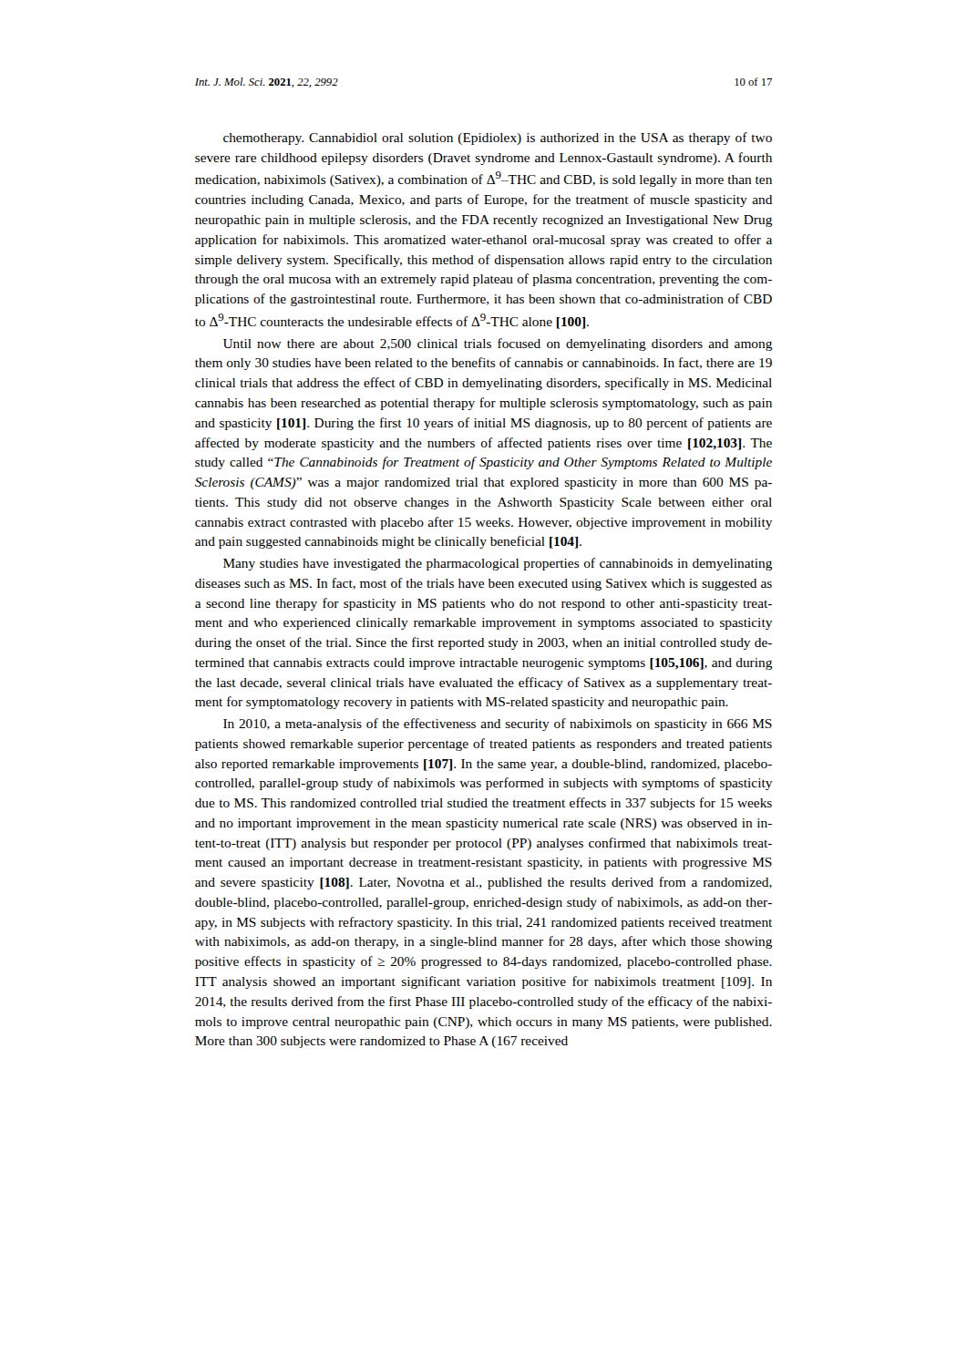Int. J. Mol. Sci. 2021, 22, 2992 10 of 17
chemotherapy. Cannabidiol oral solution (Epidiolex) is authorized in the USA as therapy of two severe rare childhood epilepsy disorders (Dravet syndrome and Lennox-Gastault syndrome). A fourth medication, nabiximols (Sativex), a combination of Δ9–THC and CBD, is sold legally in more than ten countries including Canada, Mexico, and parts of Europe, for the treatment of muscle spasticity and neuropathic pain in multiple sclerosis, and the FDA recently recognized an Investigational New Drug application for nabiximols. This aromatized water-ethanol oral-mucosal spray was created to offer a simple delivery system. Specifically, this method of dispensation allows rapid entry to the circulation through the oral mucosa with an extremely rapid plateau of plasma concentration, preventing the complications of the gastrointestinal route. Furthermore, it has been shown that co-administration of CBD to Δ9-THC counteracts the undesirable effects of Δ9-THC alone [100].
Until now there are about 2,500 clinical trials focused on demyelinating disorders and among them only 30 studies have been related to the benefits of cannabis or cannabinoids. In fact, there are 19 clinical trials that address the effect of CBD in demyelinating disorders, specifically in MS. Medicinal cannabis has been researched as potential therapy for multiple sclerosis symptomatology, such as pain and spasticity [101]. During the first 10 years of initial MS diagnosis, up to 80 percent of patients are affected by moderate spasticity and the numbers of affected patients rises over time [102,103]. The study called “The Cannabinoids for Treatment of Spasticity and Other Symptoms Related to Multiple Sclerosis (CAMS)” was a major randomized trial that explored spasticity in more than 600 MS patients. This study did not observe changes in the Ashworth Spasticity Scale between either oral cannabis extract contrasted with placebo after 15 weeks. However, objective improvement in mobility and pain suggested cannabinoids might be clinically beneficial [104].
Many studies have investigated the pharmacological properties of cannabinoids in demyelinating diseases such as MS. In fact, most of the trials have been executed using Sativex which is suggested as a second line therapy for spasticity in MS patients who do not respond to other anti-spasticity treatment and who experienced clinically remarkable improvement in symptoms associated to spasticity during the onset of the trial. Since the first reported study in 2003, when an initial controlled study determined that cannabis extracts could improve intractable neurogenic symptoms [105,106], and during the last decade, several clinical trials have evaluated the efficacy of Sativex as a supplementary treatment for symptomatology recovery in patients with MS-related spasticity and neuropathic pain.
In 2010, a meta-analysis of the effectiveness and security of nabiximols on spasticity in 666 MS patients showed remarkable superior percentage of treated patients as responders and treated patients also reported remarkable improvements [107]. In the same year, a double-blind, randomized, placebo-controlled, parallel-group study of nabiximols was performed in subjects with symptoms of spasticity due to MS. This randomized controlled trial studied the treatment effects in 337 subjects for 15 weeks and no important improvement in the mean spasticity numerical rate scale (NRS) was observed in intent-to-treat (ITT) analysis but responder per protocol (PP) analyses confirmed that nabiximols treatment caused an important decrease in treatment-resistant spasticity, in patients with progressive MS and severe spasticity [108]. Later, Novotna et al., published the results derived from a randomized, double-blind, placebo-controlled, parallel-group, enriched-design study of nabiximols, as add-on therapy, in MS subjects with refractory spasticity. In this trial, 241 randomized patients received treatment with nabiximols, as add-on therapy, in a single-blind manner for 28 days, after which those showing positive effects in spasticity of ≥ 20% progressed to 84-days randomized, placebo-controlled phase. ITT analysis showed an important significant variation positive for nabiximols treatment [109]. In 2014, the results derived from the first Phase III placebo-controlled study of the efficacy of the nabiximols to improve central neuropathic pain (CNP), which occurs in many MS patients, were published. More than 300 subjects were randomized to Phase A (167 received